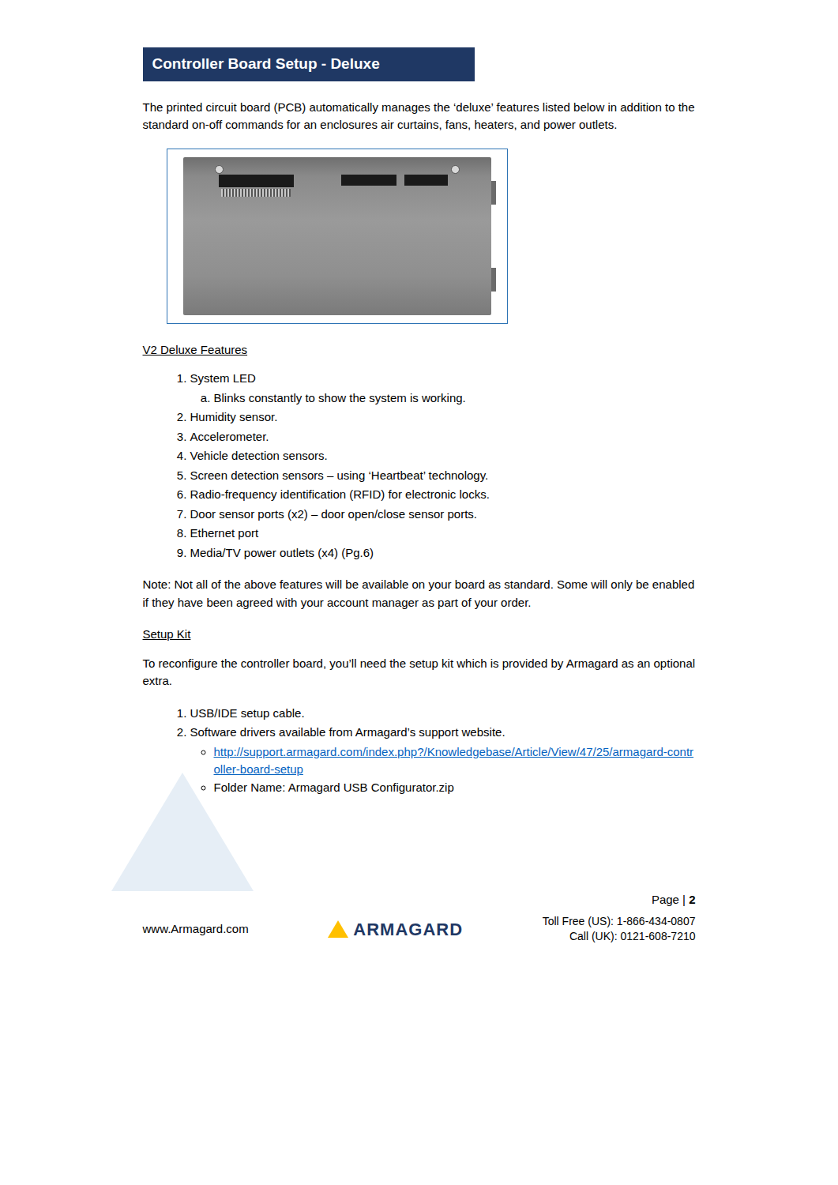Controller Board Setup - Deluxe
The printed circuit board (PCB) automatically manages the ‘deluxe’ features listed below in addition to the standard on-off commands for an enclosures air curtains, fans, heaters, and power outlets.
V2 Deluxe Features
System LED
Blinks constantly to show the system is working.
Humidity sensor.
Accelerometer.
Vehicle detection sensors.
Screen detection sensors – using ‘Heartbeat’ technology.
Radio-frequency identification (RFID) for electronic locks.
Door sensor ports (x2) – door open/close sensor ports.
Ethernet port
Media/TV power outlets (x4) (Pg.6)
Note: Not all of the above features will be available on your board as standard. Some will only be enabled if they have been agreed with your account manager as part of your order.
Setup Kit
To reconfigure the controller board, you’ll need the setup kit which is provided by Armagard as an optional extra.
USB/IDE setup cable.
Software drivers available from Armagard’s support website.
http://support.armagard.com/index.php?/Knowledgebase/Article/View/47/25/armagard-controller-board-setup
Folder Name: Armagard USB Configurator.zip
Page | 2
www.Armagard.com
ARMAGARD
Toll Free (US): 1-866-434-0807
Call (UK): 0121-608-7210